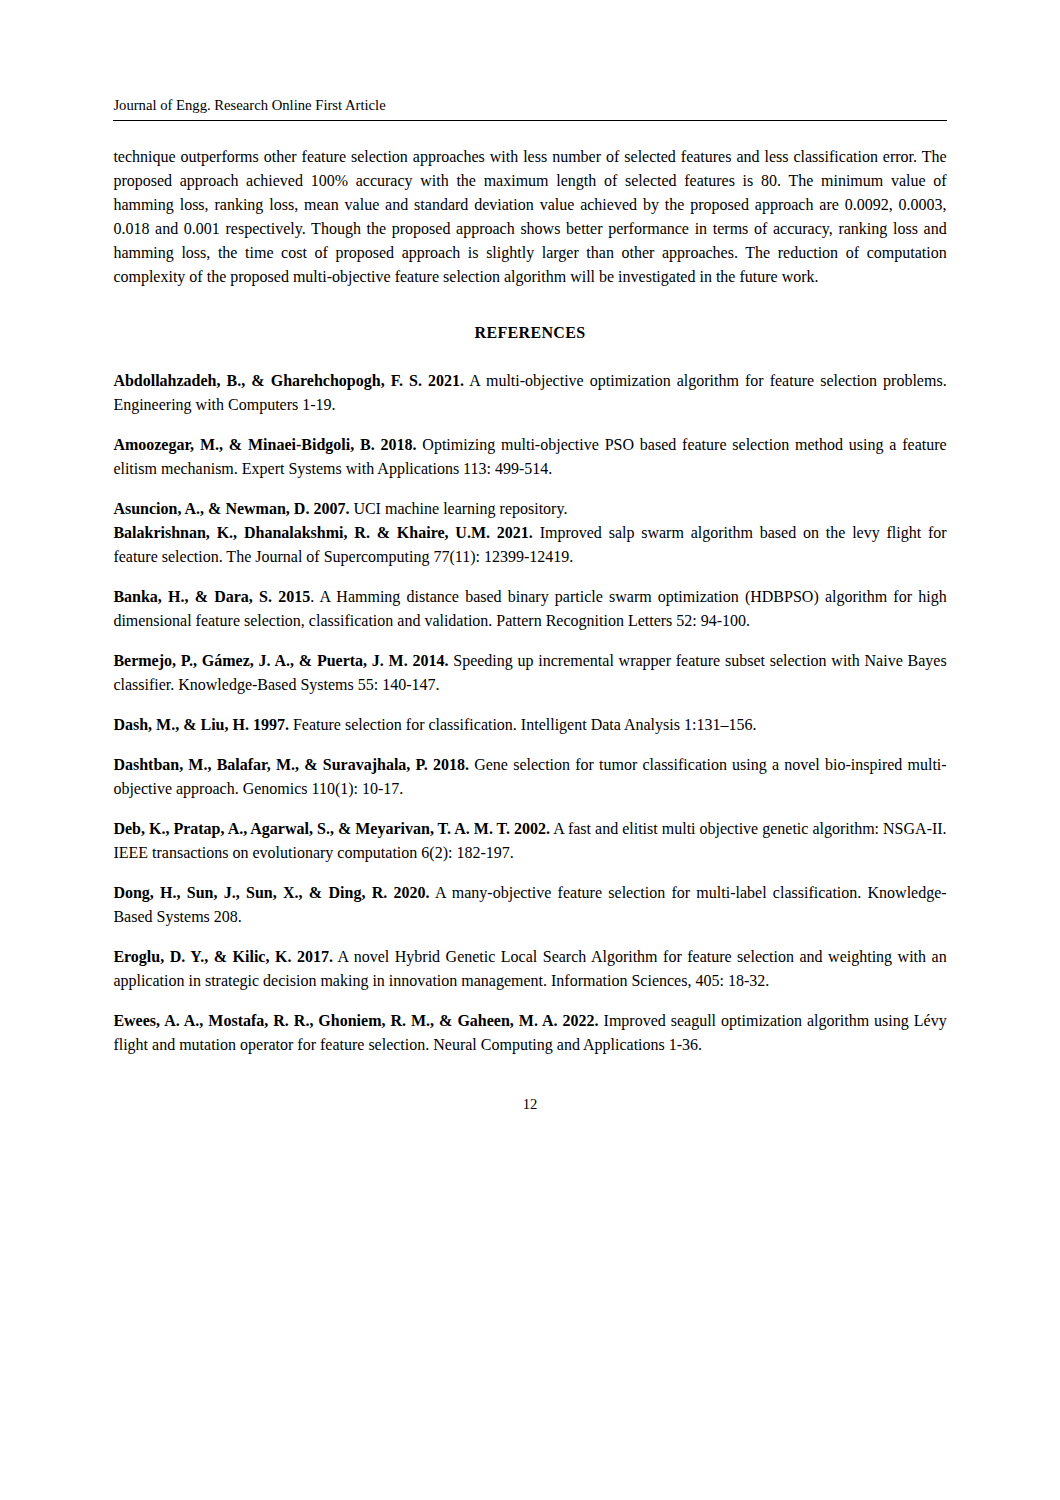Journal of Engg. Research Online First Article
technique outperforms other feature selection approaches with less number of selected features and less classification error. The proposed approach achieved 100% accuracy with the maximum length of selected features is 80. The minimum value of hamming loss, ranking loss, mean value and standard deviation value achieved by the proposed approach are 0.0092, 0.0003, 0.018 and 0.001 respectively. Though the proposed approach shows better performance in terms of accuracy, ranking loss and hamming loss, the time cost of proposed approach is slightly larger than other approaches. The reduction of computation complexity of the proposed multi-objective feature selection algorithm will be investigated in the future work.
REFERENCES
Abdollahzadeh, B., & Gharehchopogh, F. S. 2021. A multi-objective optimization algorithm for feature selection problems. Engineering with Computers 1-19.
Amoozegar, M., & Minaei-Bidgoli, B. 2018. Optimizing multi-objective PSO based feature selection method using a feature elitism mechanism. Expert Systems with Applications 113: 499-514.
Asuncion, A., & Newman, D. 2007. UCI machine learning repository.
Balakrishnan, K., Dhanalakshmi, R. & Khaire, U.M. 2021. Improved salp swarm algorithm based on the levy flight for feature selection. The Journal of Supercomputing 77(11): 12399-12419.
Banka, H., & Dara, S. 2015. A Hamming distance based binary particle swarm optimization (HDBPSO) algorithm for high dimensional feature selection, classification and validation. Pattern Recognition Letters 52: 94-100.
Bermejo, P., Gámez, J. A., & Puerta, J. M. 2014. Speeding up incremental wrapper feature subset selection with Naive Bayes classifier. Knowledge-Based Systems 55: 140-147.
Dash, M., & Liu, H. 1997. Feature selection for classification. Intelligent Data Analysis 1:131–156.
Dashtban, M., Balafar, M., & Suravajhala, P. 2018. Gene selection for tumor classification using a novel bio-inspired multi-objective approach. Genomics 110(1): 10-17.
Deb, K., Pratap, A., Agarwal, S., & Meyarivan, T. A. M. T. 2002. A fast and elitist multi objective genetic algorithm: NSGA-II. IEEE transactions on evolutionary computation 6(2): 182-197.
Dong, H., Sun, J., Sun, X., & Ding, R. 2020. A many-objective feature selection for multi-label classification. Knowledge-Based Systems 208.
Eroglu, D. Y., & Kilic, K. 2017. A novel Hybrid Genetic Local Search Algorithm for feature selection and weighting with an application in strategic decision making in innovation management. Information Sciences, 405: 18-32.
Ewees, A. A., Mostafa, R. R., Ghoniem, R. M., & Gaheen, M. A. 2022. Improved seagull optimization algorithm using Lévy flight and mutation operator for feature selection. Neural Computing and Applications 1-36.
12